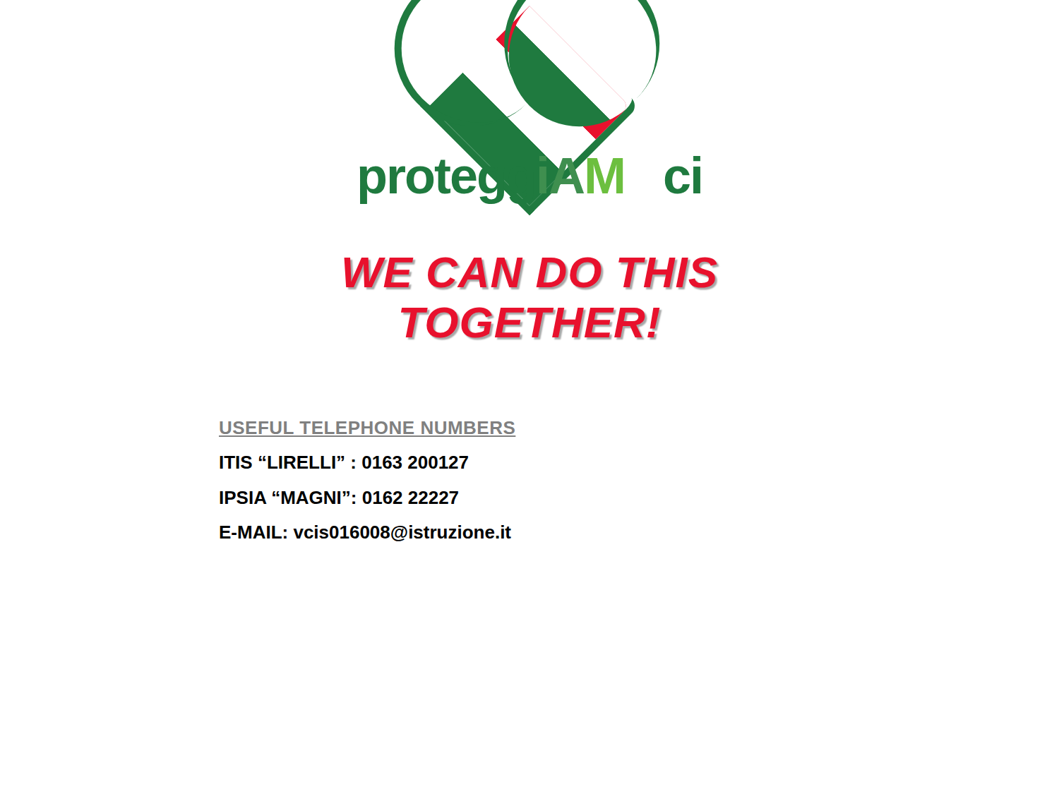protegg iAMOci
WE CAN DO THIS TOGETHER!
USEFUL TELEPHONE NUMBERS
ITIS “LIRELLI” : 0163 200127
IPSIA “MAGNI”: 0162 22227
E-MAIL: vcis016008@istruzione.it